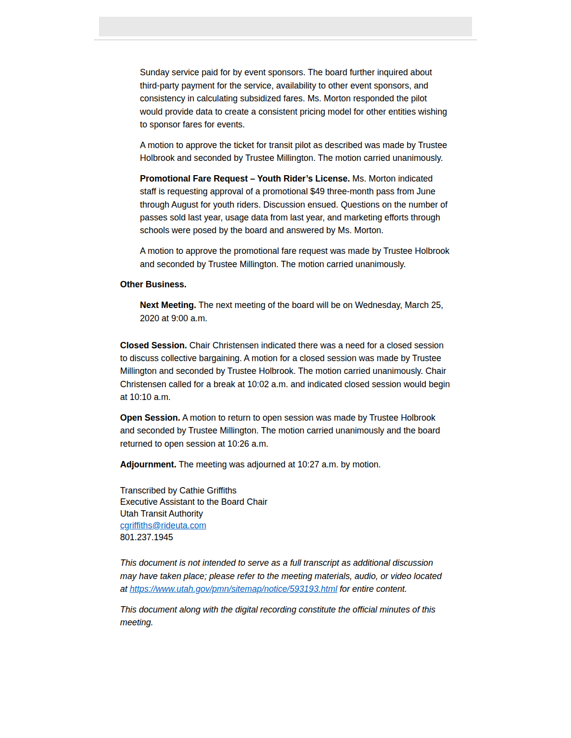Sunday service paid for by event sponsors. The board further inquired about third-party payment for the service, availability to other event sponsors, and consistency in calculating subsidized fares. Ms. Morton responded the pilot would provide data to create a consistent pricing model for other entities wishing to sponsor fares for events.
A motion to approve the ticket for transit pilot as described was made by Trustee Holbrook and seconded by Trustee Millington. The motion carried unanimously.
Promotional Fare Request – Youth Rider’s License. Ms. Morton indicated staff is requesting approval of a promotional $49 three-month pass from June through August for youth riders. Discussion ensued. Questions on the number of passes sold last year, usage data from last year, and marketing efforts through schools were posed by the board and answered by Ms. Morton.
A motion to approve the promotional fare request was made by Trustee Holbrook and seconded by Trustee Millington. The motion carried unanimously.
Other Business.
Next Meeting. The next meeting of the board will be on Wednesday, March 25, 2020 at 9:00 a.m.
Closed Session. Chair Christensen indicated there was a need for a closed session to discuss collective bargaining. A motion for a closed session was made by Trustee Millington and seconded by Trustee Holbrook. The motion carried unanimously. Chair Christensen called for a break at 10:02 a.m. and indicated closed session would begin at 10:10 a.m.
Open Session. A motion to return to open session was made by Trustee Holbrook and seconded by Trustee Millington. The motion carried unanimously and the board returned to open session at 10:26 a.m.
Adjournment. The meeting was adjourned at 10:27 a.m. by motion.
Transcribed by Cathie Griffiths
Executive Assistant to the Board Chair
Utah Transit Authority
cgriffiths@rideuta.com
801.237.1945
This document is not intended to serve as a full transcript as additional discussion may have taken place; please refer to the meeting materials, audio, or video located at https://www.utah.gov/pmn/sitemap/notice/593193.html for entire content.
This document along with the digital recording constitute the official minutes of this meeting.